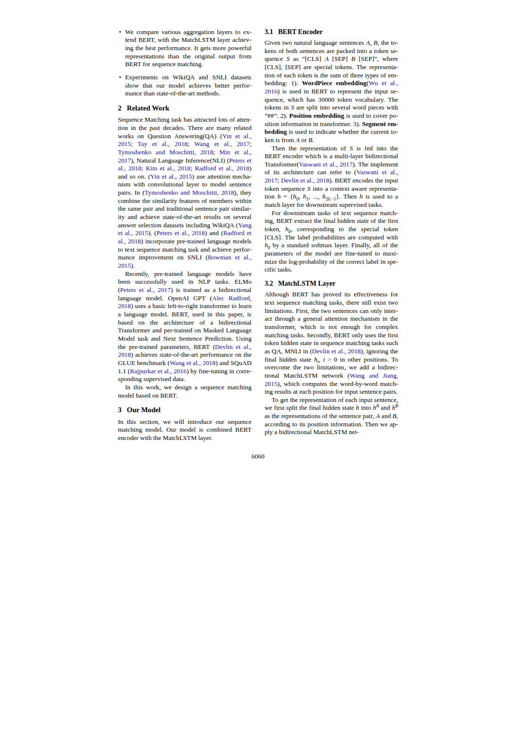We compare various aggregation layers to extend BERT, with the MatchLSTM layer achieving the best performance. It gets more powerful representations than the original output from BERT for sequence matching.
Experiments on WikiQA and SNLI datasets show that our model achieves better performance than state-of-the-art methods.
2 Related Work
Sequence Matching task has attracted lots of attention in the past decades. There are many related works on Question Answering(QA) (Yin et al., 2015; Tay et al., 2018; Wang et al., 2017; Tymoshenko and Moschitti, 2018; Min et al., 2017), Natural Language Inference(NLI) (Peters et al., 2018; Kim et al., 2018; Radford et al., 2018) and so on. (Yin et al., 2015) use attention mechanism with convolutional layer to model sentence pairs. In (Tymoshenko and Moschitti, 2018), they combine the similarity features of members within the same pair and traditional sentence pair similarity and achieve state-of-the-art results on several answer selection datasets including WikiQA (Yang et al., 2015). (Peters et al., 2018) and (Radford et al., 2018) incorporate pre-trained language models to text sequence matching task and achieve performance improvement on SNLI (Bowman et al., 2015).
Recently, pre-trained language models have been successfully used in NLP tasks. ELMo (Peters et al., 2017) is trained as a bidirectional language model. OpenAI GPT (Alec Radford, 2018) uses a basic left-to-right transformer to learn a language model. BERT, used in this paper, is based on the architecture of a bidirectional Transformer and per-trained on Masked Language Model task and Next Sentence Prediction. Using the pre-trained parameters, BERT (Devlin et al., 2018) achieves state-of-the-art performance on the GLUE benchmark (Wang et al., 2018) and SQuAD 1.1 (Rajpurkar et al., 2016) by fine-tuning in corresponding supervised data.
In this work, we design a sequence matching model based on BERT.
3 Our Model
In this section, we will introduce our sequence matching model. Our model is combined BERT encoder with the MatchLSTM layer.
3.1 BERT Encoder
Given two natural language sentences A, B, the tokens of both sentences are packed into a token sequence S as “[CLS] A [SEP] B [SEP]”, where [CLS], [SEP] are special tokens. The representation of each token is the sum of three types of embedding: 1). WordPiece embedding(Wu et al., 2016) is used in BERT to represent the input sequence, which has 30000 token vocabulary. The tokens in S are split into several word pieces with ”##”. 2). Position embedding is used to cover position information in transformer. 3). Segment embedding is used to indicate whether the current token is from A or B.
Then the representation of S is fed into the BERT encoder which is a multi-layer bidirectional Transformer(Vaswani et al., 2017). The implement of its architecture can refer to (Vaswani et al., 2017; Devlin et al., 2018). BERT encodes the input token sequence S into a context aware representation h = {h0, h1, ..., h|S|−1}. Then h is used to a match layer for downstream supervised tasks.
For downstream tasks of text sequence matching, BERT extract the final hidden state of the first token, h0, corresponding to the special token [CLS]. The label probabilities are computed with h0 by a standard softmax layer. Finally, all of the parameters of the model are fine-tuned to maximize the log-probability of the correct label in specific tasks.
3.2 MatchLSTM Layer
Although BERT has proved its effectiveness for text sequence matching tasks, there still exist two limitations. First, the two sentences can only interact through a general attention mechanism in the transformer, which is not enough for complex matching tasks. Secondly, BERT only uses the first token hidden state in sequence matching tasks such as QA, MNLI in (Devlin et al., 2018), ignoring the final hidden state hi, i > 0 in other positions. To overcome the two limitations, we add a bidirectional MatchLSTM network (Wang and Jiang, 2015), which computes the word-by-word matching results at each position for input sentence pairs.
To get the representation of each input sentence, we first split the final hidden state h into hA and hB as the representations of the sentence pair, A and B, according to its position information. Then we apply a bidirectional MatchLSTM net-
6060